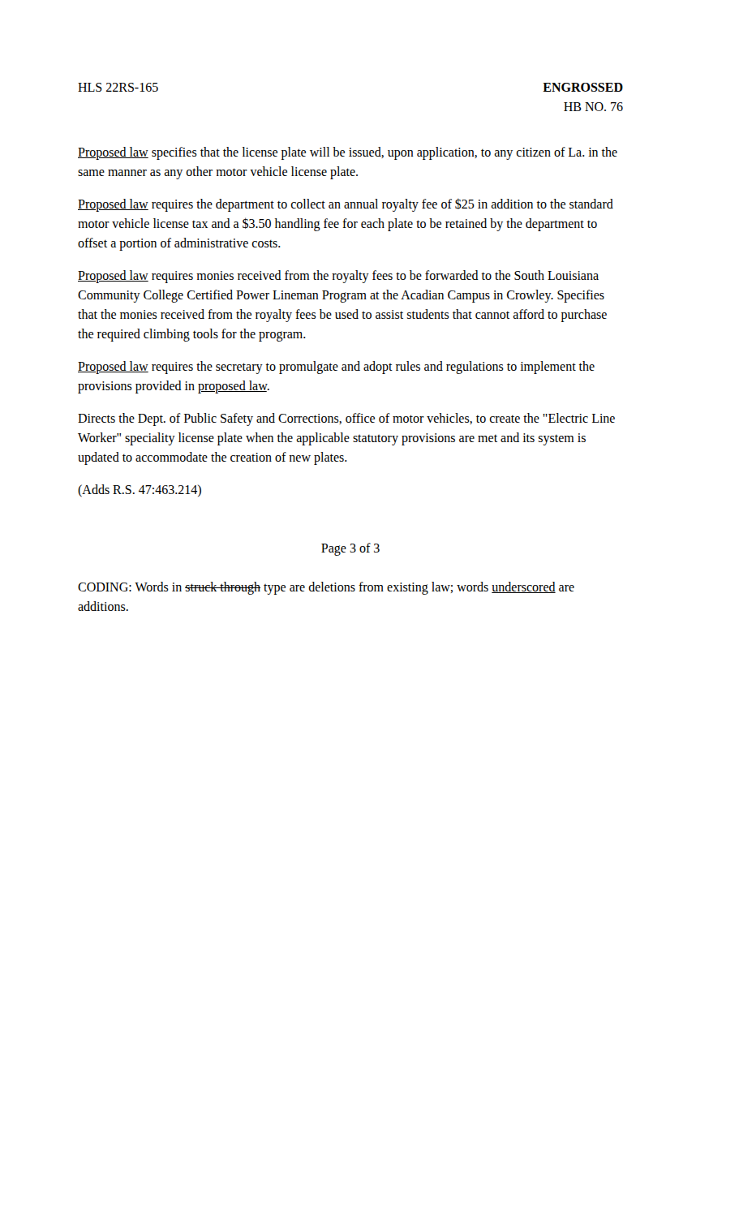HLS 22RS-165
ENGROSSED
HB NO. 76
Proposed law specifies that the license plate will be issued, upon application, to any citizen of La. in the same manner as any other motor vehicle license plate.
Proposed law requires the department to collect an annual royalty fee of $25 in addition to the standard motor vehicle license tax and a $3.50 handling fee for each plate to be retained by the department to offset a portion of administrative costs.
Proposed law requires monies received from the royalty fees to be forwarded to the South Louisiana Community College Certified Power Lineman Program at the Acadian Campus in Crowley. Specifies that the monies received from the royalty fees be used to assist students that cannot afford to purchase the required climbing tools for the program.
Proposed law requires the secretary to promulgate and adopt rules and regulations to implement the provisions provided in proposed law.
Directs the Dept. of Public Safety and Corrections, office of motor vehicles, to create the "Electric Line Worker" speciality license plate when the applicable statutory provisions are met and its system is updated to accommodate the creation of new plates.
(Adds R.S. 47:463.214)
Page 3 of 3
CODING: Words in struck through type are deletions from existing law; words underscored are additions.